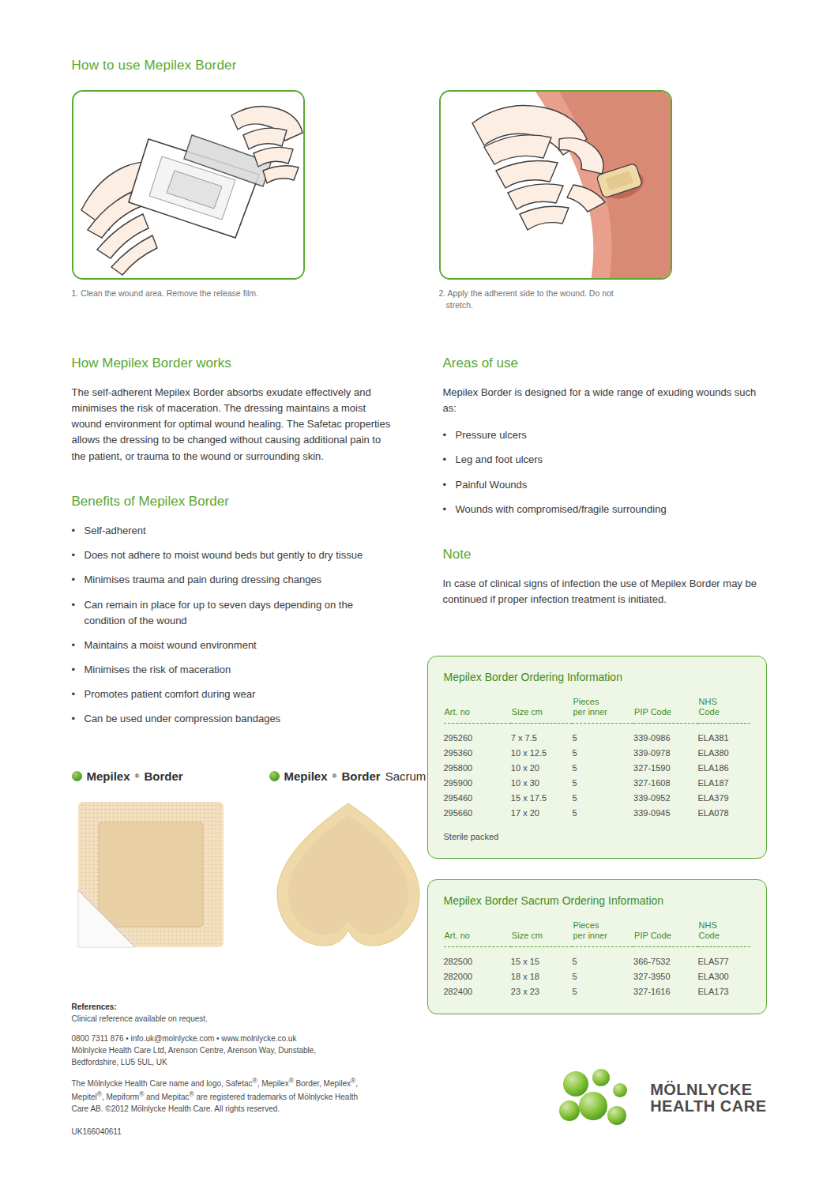How to use Mepilex Border
1. Clean the wound area. Remove the release film.
2. Apply the adherent side to the wound. Do notstretch.
How Mepilex Border works
The self-adherent Mepilex Border absorbs exudate effectively and minimises the risk of maceration. The dressing maintains a moist wound environment for optimal wound healing. The Safetac properties allows the dressing to be changed without causing additional pain to the patient, or trauma to the wound or surrounding skin.
Benefits of Mepilex Border
Self-adherent
Does not adhere to moist wound beds but gently to dry tissue
Minimises trauma and pain during dressing changes
Can remain in place for up to seven days depending on the condition of the wound
Maintains a moist wound environment
Minimises the risk of maceration
Promotes patient comfort during wear
Can be used under compression bandages
Areas of use
Mepilex Border is designed for a wide range of exuding wounds such as:
Pressure ulcers
Leg and foot ulcers
Painful Wounds
Wounds with compromised/fragile surrounding
Note
In case of clinical signs of infection the use of Mepilex Border may be continued if proper infection treatment is initiated.
Mepilex®Border
Mepilex®Border Sacrum
Mepilex Border Ordering Information
| Art. no | Size cm | Pieces per inner | PIP Code | NHS Code |
| --- | --- | --- | --- | --- |
| 295260 | 7 x 7.5 | 5 | 339-0986 | ELA381 |
| 295360 | 10 x 12.5 | 5 | 339-0978 | ELA380 |
| 295800 | 10 x 20 | 5 | 327-1590 | ELA186 |
| 295900 | 10 x 30 | 5 | 327-1608 | ELA187 |
| 295460 | 15 x 17.5 | 5 | 339-0952 | ELA379 |
| 295660 | 17 x 20 | 5 | 339-0945 | ELA078 |
Sterile packed
Mepilex Border Sacrum Ordering Information
| Art. no | Size cm | Pieces per inner | PIP Code | NHS Code |
| --- | --- | --- | --- | --- |
| 282500 | 15 x 15 | 5 | 366-7532 | ELA577 |
| 282000 | 18 x 18 | 5 | 327-3950 | ELA300 |
| 282400 | 23 x 23 | 5 | 327-1616 | ELA173 |
References:
Clinical reference available on request.
0800 7311 876 • info.uk@molnlycke.com • www.molnlycke.co.uk
Mölnlycke Health Care Ltd, Arenson Centre, Arenson Way, Dunstable,
Bedfordshire, LU5 5UL, UK
The Mölnlycke Health Care name and logo, Safetac®, Mepilex® Border, Mepilex®,
Mepitel®, Mepiform® and Mepitac® are registered trademarks of Mölnlycke Health
Care AB. ©2012 Mölnlycke Health Care. All rights reserved.
UK166040611
MÖLNLYCKE
HEALTH CARE